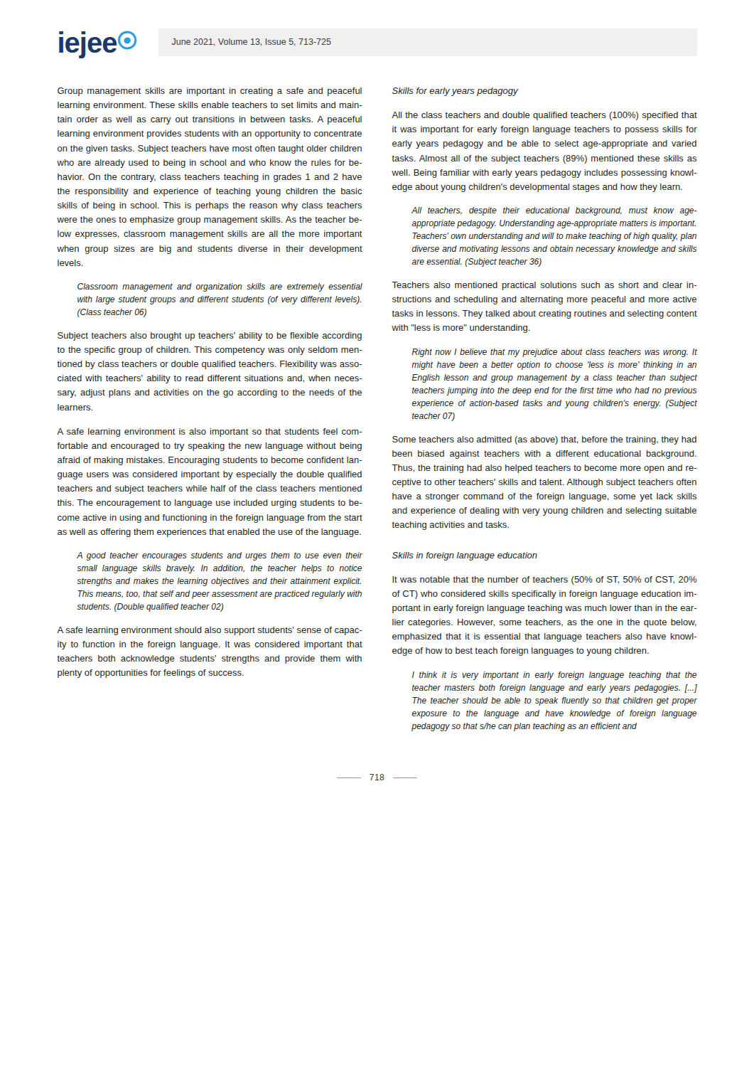iejee⦿
June 2021, Volume 13, Issue 5, 713-725
Group management skills are important in creating a safe and peaceful learning environment. These skills enable teachers to set limits and maintain order as well as carry out transitions in between tasks. A peaceful learning environment provides students with an opportunity to concentrate on the given tasks. Subject teachers have most often taught older children who are already used to being in school and who know the rules for behavior. On the contrary, class teachers teaching in grades 1 and 2 have the responsibility and experience of teaching young children the basic skills of being in school. This is perhaps the reason why class teachers were the ones to emphasize group management skills. As the teacher below expresses, classroom management skills are all the more important when group sizes are big and students diverse in their development levels.
Classroom management and organization skills are extremely essential with large student groups and different students (of very different levels). (Class teacher 06)
Subject teachers also brought up teachers' ability to be flexible according to the specific group of children. This competency was only seldom mentioned by class teachers or double qualified teachers. Flexibility was associated with teachers' ability to read different situations and, when necessary, adjust plans and activities on the go according to the needs of the learners.
A safe learning environment is also important so that students feel comfortable and encouraged to try speaking the new language without being afraid of making mistakes. Encouraging students to become confident language users was considered important by especially the double qualified teachers and subject teachers while half of the class teachers mentioned this. The encouragement to language use included urging students to become active in using and functioning in the foreign language from the start as well as offering them experiences that enabled the use of the language.
A good teacher encourages students and urges them to use even their small language skills bravely. In addition, the teacher helps to notice strengths and makes the learning objectives and their attainment explicit. This means, too, that self and peer assessment are practiced regularly with students. (Double qualified teacher 02)
A safe learning environment should also support students' sense of capacity to function in the foreign language. It was considered important that teachers both acknowledge students' strengths and provide them with plenty of opportunities for feelings of success.
Skills for early years pedagogy
All the class teachers and double qualified teachers (100%) specified that it was important for early foreign language teachers to possess skills for early years pedagogy and be able to select age-appropriate and varied tasks. Almost all of the subject teachers (89%) mentioned these skills as well. Being familiar with early years pedagogy includes possessing knowledge about young children's developmental stages and how they learn.
All teachers, despite their educational background, must know age-appropriate pedagogy. Understanding age-appropriate matters is important. Teachers' own understanding and will to make teaching of high quality, plan diverse and motivating lessons and obtain necessary knowledge and skills are essential. (Subject teacher 36)
Teachers also mentioned practical solutions such as short and clear instructions and scheduling and alternating more peaceful and more active tasks in lessons. They talked about creating routines and selecting content with "less is more" understanding.
Right now I believe that my prejudice about class teachers was wrong. It might have been a better option to choose 'less is more' thinking in an English lesson and group management by a class teacher than subject teachers jumping into the deep end for the first time who had no previous experience of action-based tasks and young children's energy. (Subject teacher 07)
Some teachers also admitted (as above) that, before the training, they had been biased against teachers with a different educational background. Thus, the training had also helped teachers to become more open and receptive to other teachers' skills and talent. Although subject teachers often have a stronger command of the foreign language, some yet lack skills and experience of dealing with very young children and selecting suitable teaching activities and tasks.
Skills in foreign language education
It was notable that the number of teachers (50% of ST, 50% of CST, 20% of CT) who considered skills specifically in foreign language education important in early foreign language teaching was much lower than in the earlier categories. However, some teachers, as the one in the quote below, emphasized that it is essential that language teachers also have knowledge of how to best teach foreign languages to young children.
I think it is very important in early foreign language teaching that the teacher masters both foreign language and early years pedagogies. [...] The teacher should be able to speak fluently so that children get proper exposure to the language and have knowledge of foreign language pedagogy so that s/he can plan teaching as an efficient and
718